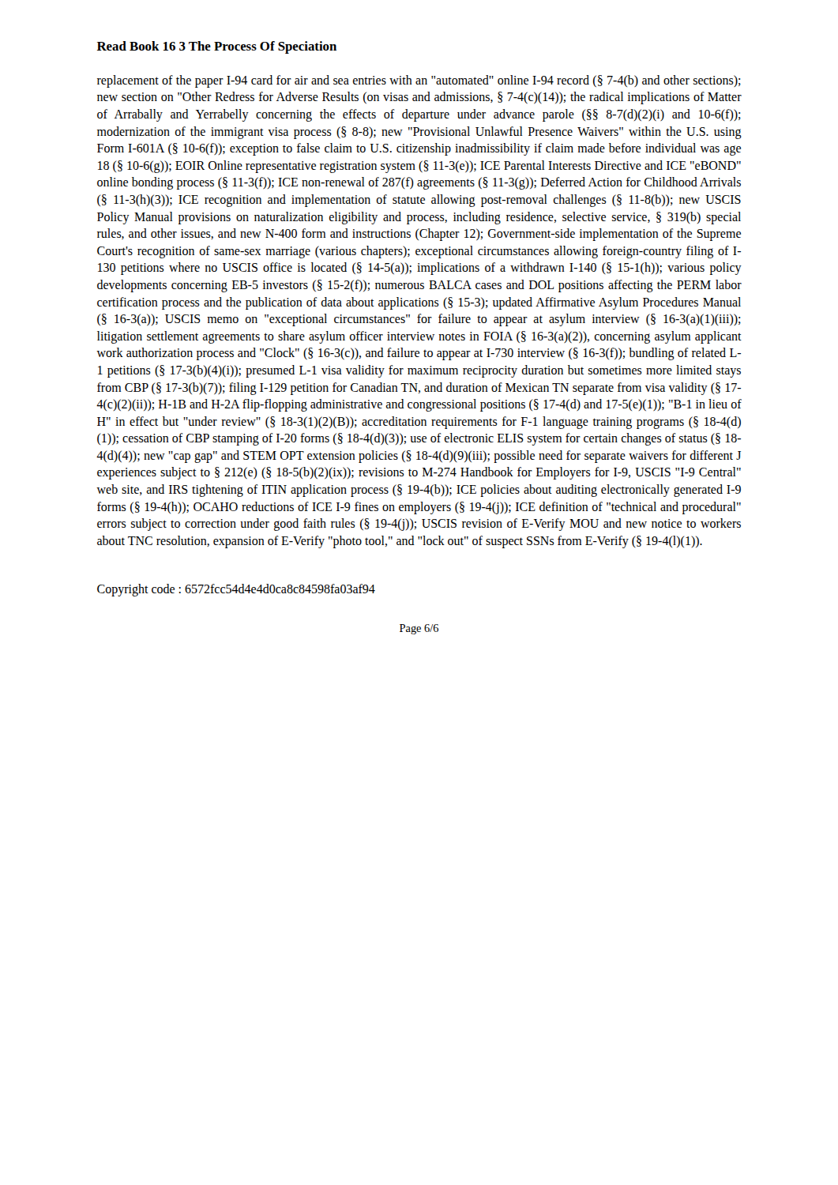Read Book 16 3 The Process Of Speciation
replacement of the paper I-94 card for air and sea entries with an "automated" online I-94 record (§ 7-4(b) and other sections); new section on "Other Redress for Adverse Results (on visas and admissions, § 7-4(c)(14)); the radical implications of Matter of Arrabally and Yerrabelly concerning the effects of departure under advance parole (§§ 8-7(d)(2)(i) and 10-6(f)); modernization of the immigrant visa process (§ 8-8); new "Provisional Unlawful Presence Waivers" within the U.S. using Form I-601A (§ 10-6(f)); exception to false claim to U.S. citizenship inadmissibility if claim made before individual was age 18 (§ 10-6(g)); EOIR Online representative registration system (§ 11-3(e)); ICE Parental Interests Directive and ICE "eBOND" online bonding process (§ 11-3(f)); ICE non-renewal of 287(f) agreements (§ 11-3(g)); Deferred Action for Childhood Arrivals (§ 11-3(h)(3)); ICE recognition and implementation of statute allowing post-removal challenges (§ 11-8(b)); new USCIS Policy Manual provisions on naturalization eligibility and process, including residence, selective service, § 319(b) special rules, and other issues, and new N-400 form and instructions (Chapter 12); Government-side implementation of the Supreme Court's recognition of same-sex marriage (various chapters); exceptional circumstances allowing foreign-country filing of I-130 petitions where no USCIS office is located (§ 14-5(a)); implications of a withdrawn I-140 (§ 15-1(h)); various policy developments concerning EB-5 investors (§ 15-2(f)); numerous BALCA cases and DOL positions affecting the PERM labor certification process and the publication of data about applications (§ 15-3); updated Affirmative Asylum Procedures Manual (§ 16-3(a)); USCIS memo on "exceptional circumstances" for failure to appear at asylum interview (§ 16-3(a)(1)(iii)); litigation settlement agreements to share asylum officer interview notes in FOIA (§ 16-3(a)(2)), concerning asylum applicant work authorization process and "Clock" (§ 16-3(c)), and failure to appear at I-730 interview (§ 16-3(f)); bundling of related L-1 petitions (§ 17-3(b)(4)(i)); presumed L-1 visa validity for maximum reciprocity duration but sometimes more limited stays from CBP (§ 17-3(b)(7)); filing I-129 petition for Canadian TN, and duration of Mexican TN separate from visa validity (§ 17-4(c)(2)(ii)); H-1B and H-2A flip-flopping administrative and congressional positions (§ 17-4(d) and 17-5(e)(1)); "B-1 in lieu of H" in effect but "under review" (§ 18-3(1)(2)(B)); accreditation requirements for F-1 language training programs (§ 18-4(d)(1)); cessation of CBP stamping of I-20 forms (§ 18-4(d)(3)); use of electronic ELIS system for certain changes of status (§ 18-4(d)(4)); new "cap gap" and STEM OPT extension policies (§ 18-4(d)(9)(iii); possible need for separate waivers for different J experiences subject to § 212(e) (§ 18-5(b)(2)(ix)); revisions to M-274 Handbook for Employers for I-9, USCIS "I-9 Central" web site, and IRS tightening of ITIN application process (§ 19-4(b)); ICE policies about auditing electronically generated I-9 forms (§ 19-4(h)); OCAHO reductions of ICE I-9 fines on employers (§ 19-4(j)); ICE definition of "technical and procedural" errors subject to correction under good faith rules (§ 19-4(j)); USCIS revision of E-Verify MOU and new notice to workers about TNC resolution, expansion of E-Verify "photo tool," and "lock out" of suspect SSNs from E-Verify (§ 19-4(l)(1)).
Copyright code : 6572fcc54d4e4d0ca8c84598fa03af94
Page 6/6